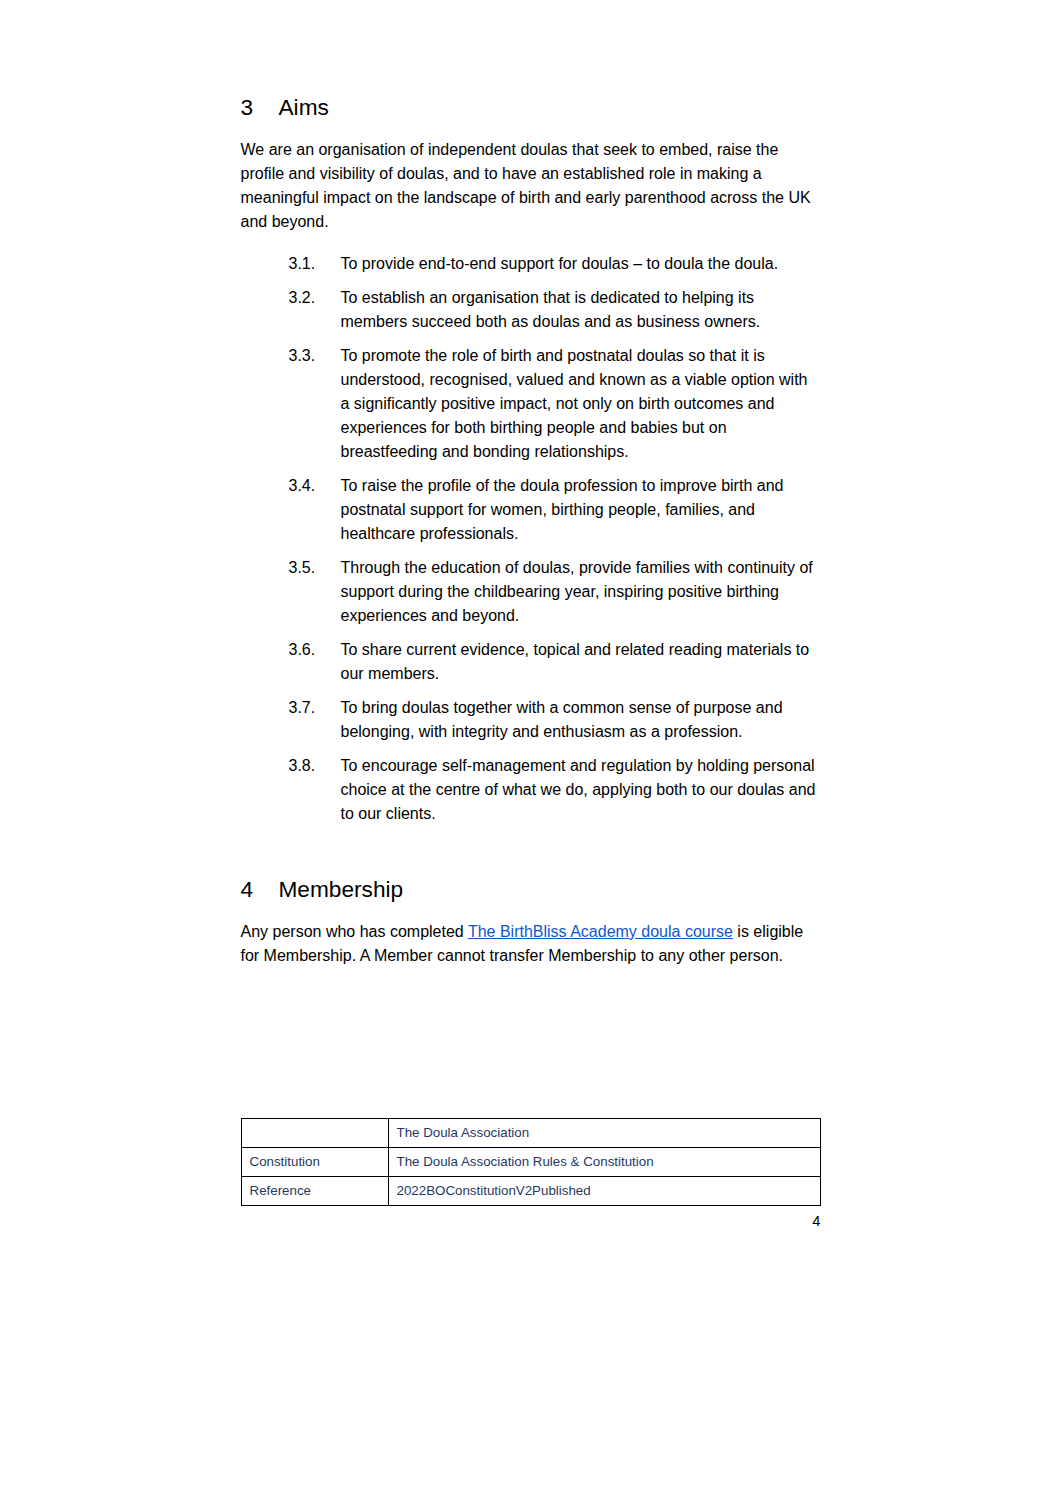3 Aims
We are an organisation of independent doulas that seek to embed, raise the profile and visibility of doulas, and to have an established role in making a meaningful impact on the landscape of birth and early parenthood across the UK and beyond.
3.1. To provide end-to-end support for doulas – to doula the doula.
3.2. To establish an organisation that is dedicated to helping its members succeed both as doulas and as business owners.
3.3. To promote the role of birth and postnatal doulas so that it is understood, recognised, valued and known as a viable option with a significantly positive impact, not only on birth outcomes and experiences for both birthing people and babies but on breastfeeding and bonding relationships.
3.4. To raise the profile of the doula profession to improve birth and postnatal support for women, birthing people, families, and healthcare professionals.
3.5. Through the education of doulas, provide families with continuity of support during the childbearing year, inspiring positive birthing experiences and beyond.
3.6. To share current evidence, topical and related reading materials to our members.
3.7. To bring doulas together with a common sense of purpose and belonging, with integrity and enthusiasm as a profession.
3.8. To encourage self-management and regulation by holding personal choice at the centre of what we do, applying both to our doulas and to our clients.
4 Membership
Any person who has completed The BirthBliss Academy doula course is eligible for Membership. A Member cannot transfer Membership to any other person.
| | The Doula Association |
| Constitution | The Doula Association Rules & Constitution |
| Reference | 2022BOConstitutionV2Published |
4